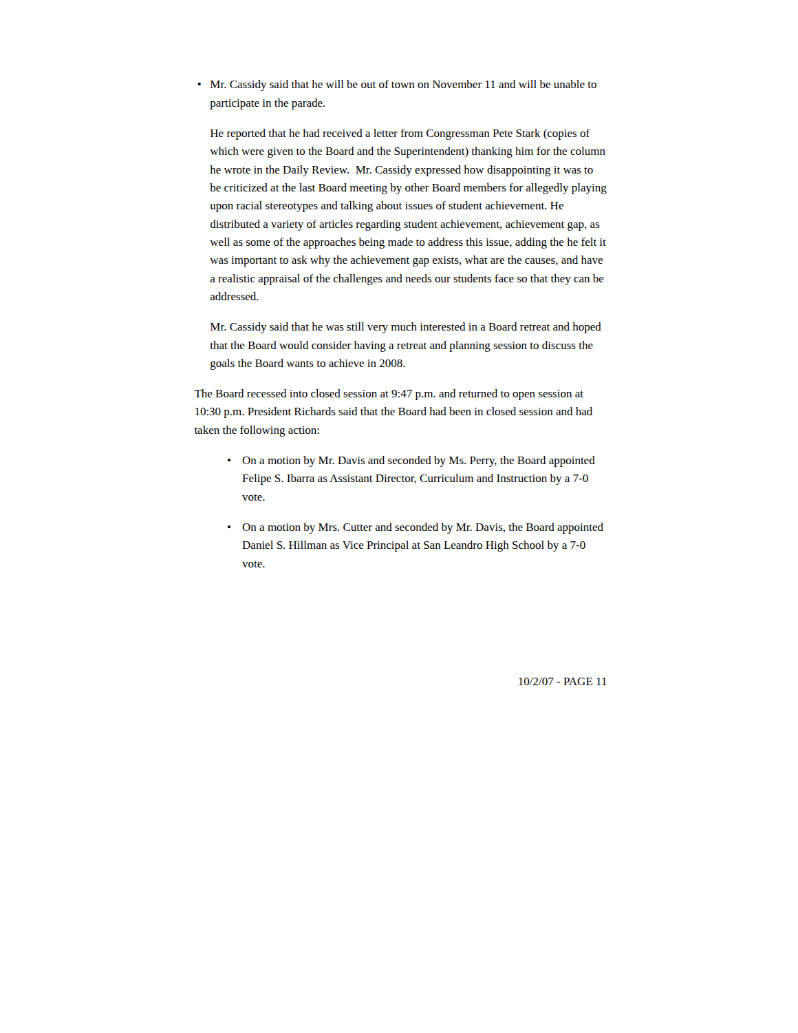Mr. Cassidy said that he will be out of town on November 11 and will be unable to participate in the parade.
He reported that he had received a letter from Congressman Pete Stark (copies of which were given to the Board and the Superintendent) thanking him for the column he wrote in the Daily Review. Mr. Cassidy expressed how disappointing it was to be criticized at the last Board meeting by other Board members for allegedly playing upon racial stereotypes and talking about issues of student achievement. He distributed a variety of articles regarding student achievement, achievement gap, as well as some of the approaches being made to address this issue, adding the he felt it was important to ask why the achievement gap exists, what are the causes, and have a realistic appraisal of the challenges and needs our students face so that they can be addressed.
Mr. Cassidy said that he was still very much interested in a Board retreat and hoped that the Board would consider having a retreat and planning session to discuss the goals the Board wants to achieve in 2008.
The Board recessed into closed session at 9:47 p.m. and returned to open session at 10:30 p.m. President Richards said that the Board had been in closed session and had taken the following action:
On a motion by Mr. Davis and seconded by Ms. Perry, the Board appointed Felipe S. Ibarra as Assistant Director, Curriculum and Instruction by a 7-0 vote.
On a motion by Mrs. Cutter and seconded by Mr. Davis, the Board appointed Daniel S. Hillman as Vice Principal at San Leandro High School by a 7-0 vote.
10/2/07 - PAGE 11